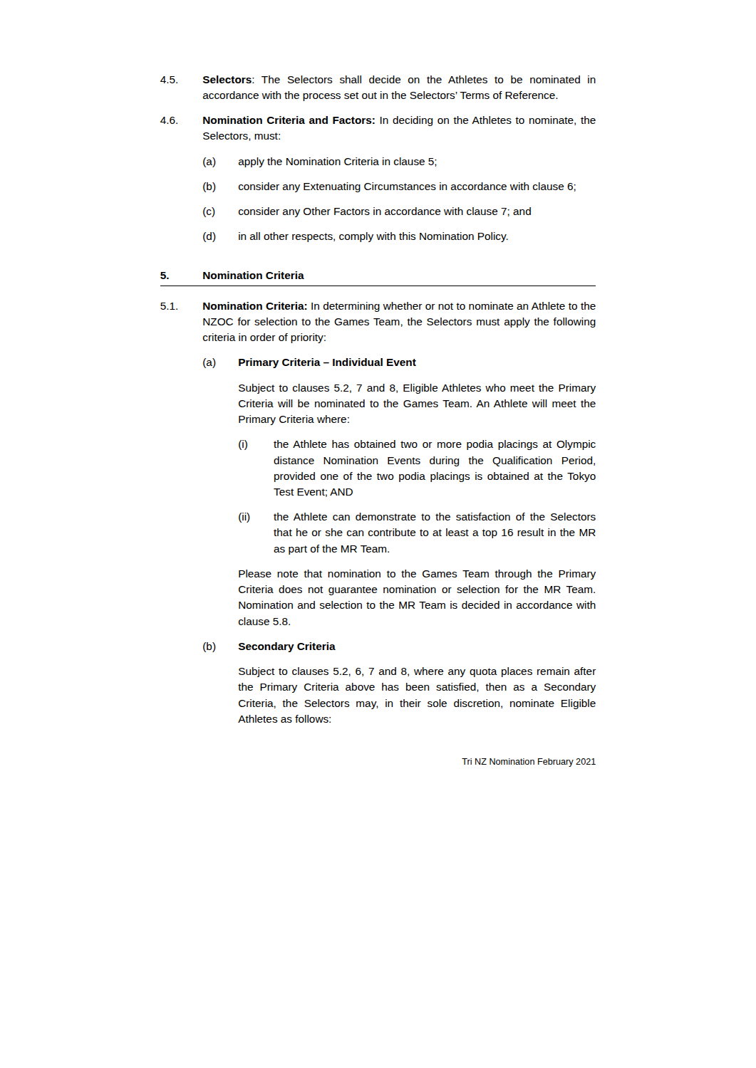4.5.
Selectors: The Selectors shall decide on the Athletes to be nominated in accordance with the process set out in the Selectors’ Terms of Reference.
4.6.
Nomination Criteria and Factors: In deciding on the Athletes to nominate, the Selectors, must:
(a)
apply the Nomination Criteria in clause 5;
(b)
consider any Extenuating Circumstances in accordance with clause 6;
(c)
consider any Other Factors in accordance with clause 7; and
(d)
in all other respects, comply with this Nomination Policy.
5. Nomination Criteria
5.1.
Nomination Criteria: In determining whether or not to nominate an Athlete to the NZOC for selection to the Games Team, the Selectors must apply the following criteria in order of priority:
(a)
Primary Criteria – Individual Event
Subject to clauses 5.2, 7 and 8, Eligible Athletes who meet the Primary Criteria will be nominated to the Games Team. An Athlete will meet the Primary Criteria where:
(i)
the Athlete has obtained two or more podia placings at Olympic distance Nomination Events during the Qualification Period, provided one of the two podia placings is obtained at the Tokyo Test Event; AND
(ii)
the Athlete can demonstrate to the satisfaction of the Selectors that he or she can contribute to at least a top 16 result in the MR as part of the MR Team.
Please note that nomination to the Games Team through the Primary Criteria does not guarantee nomination or selection for the MR Team. Nomination and selection to the MR Team is decided in accordance with clause 5.8.
(b)
Secondary Criteria
Subject to clauses 5.2, 6, 7 and 8, where any quota places remain after the Primary Criteria above has been satisfied, then as a Secondary Criteria, the Selectors may, in their sole discretion, nominate Eligible Athletes as follows:
Tri NZ Nomination February 2021